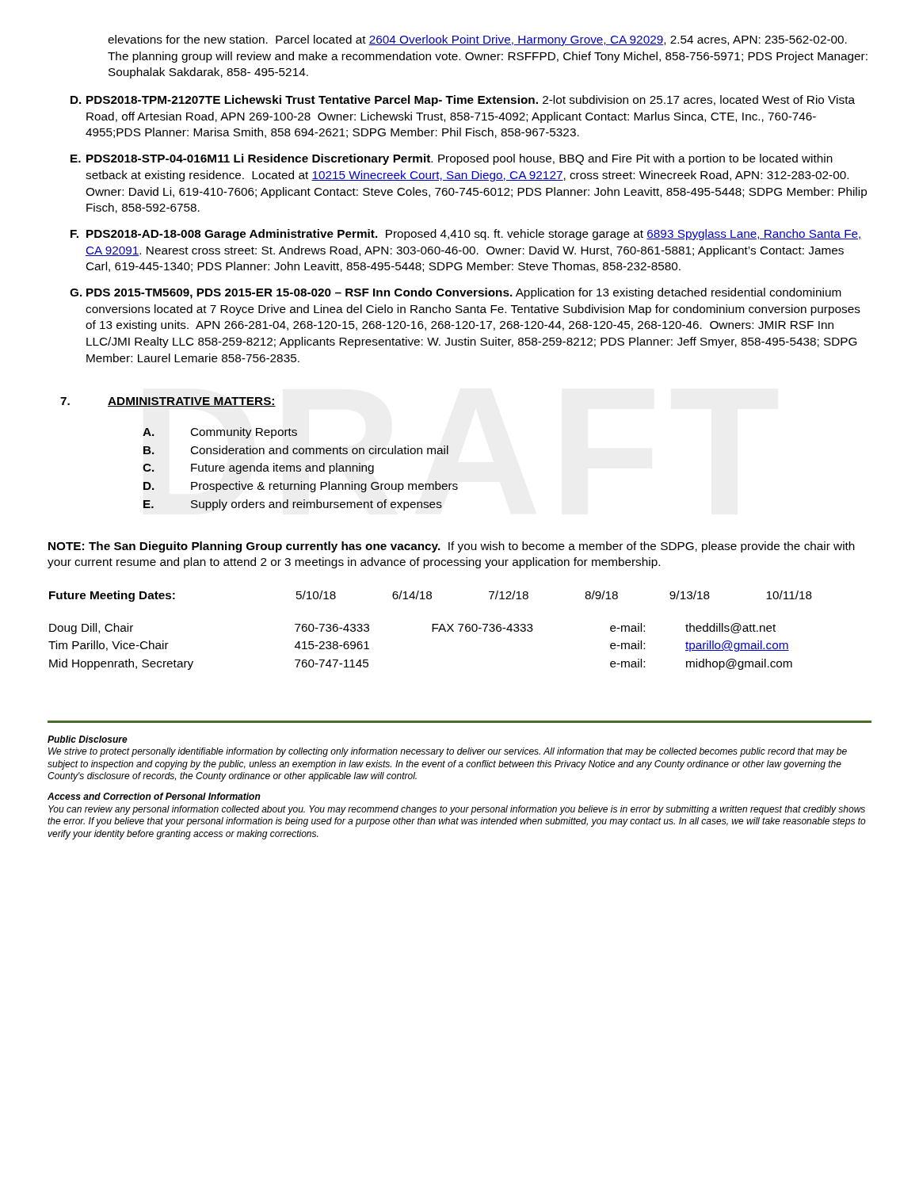DRAFT
elevations for the new station. Parcel located at 2604 Overlook Point Drive, Harmony Grove, CA 92029, 2.54 acres, APN: 235-562-02-00. The planning group will review and make a recommendation vote. Owner: RSFFPD, Chief Tony Michel, 858-756-5971; PDS Project Manager: Souphalak Sakdarak, 858- 495-5214.
D. PDS2018-TPM-21207TE Lichewski Trust Tentative Parcel Map- Time Extension. 2-lot subdivision on 25.17 acres, located West of Rio Vista Road, off Artesian Road, APN 269-100-28 Owner: Lichewski Trust, 858-715-4092; Applicant Contact: Marlus Sinca, CTE, Inc., 760-746-4955;PDS Planner: Marisa Smith, 858 694-2621; SDPG Member: Phil Fisch, 858-967-5323.
E. PDS2018-STP-04-016M11 Li Residence Discretionary Permit. Proposed pool house, BBQ and Fire Pit with a portion to be located within setback at existing residence. Located at 10215 Winecreek Court, San Diego, CA 92127, cross street: Winecreek Road, APN: 312-283-02-00. Owner: David Li, 619-410-7606; Applicant Contact: Steve Coles, 760-745-6012; PDS Planner: John Leavitt, 858-495-5448; SDPG Member: Philip Fisch, 858-592-6758.
F. PDS2018-AD-18-008 Garage Administrative Permit. Proposed 4,410 sq. ft. vehicle storage garage at 6893 Spyglass Lane, Rancho Santa Fe, CA 92091. Nearest cross street: St. Andrews Road, APN: 303-060-46-00. Owner: David W. Hurst, 760-861-5881; Applicant’s Contact: James Carl, 619-445-1340; PDS Planner: John Leavitt, 858-495-5448; SDPG Member: Steve Thomas, 858-232-8580.
G. PDS 2015-TM5609, PDS 2015-ER 15-08-020 – RSF Inn Condo Conversions. Application for 13 existing detached residential condominium conversions located at 7 Royce Drive and Linea del Cielo in Rancho Santa Fe. Tentative Subdivision Map for condominium conversion purposes of 13 existing units. APN 266-281-04, 268-120-15, 268-120-16, 268-120-17, 268-120-44, 268-120-45, 268-120-46. Owners: JMIR RSF Inn LLC/JMI Realty LLC 858-259-8212; Applicants Representative: W. Justin Suiter, 858-259-8212; PDS Planner: Jeff Smyer, 858-495-5438; SDPG Member: Laurel Lemarie 858-756-2835.
7. ADMINISTRATIVE MATTERS:
| A. | Community Reports |
| B. | Consideration and comments on circulation mail |
| C. | Future agenda items and planning |
| D. | Prospective & returning Planning Group members |
| E. | Supply orders and reimbursement of expenses |
NOTE: The San Dieguito Planning Group currently has one vacancy. If you wish to become a member of the SDPG, please provide the chair with your current resume and plan to attend 2 or 3 meetings in advance of processing your application for membership.
| Future Meeting Dates: | 5/10/18 | 6/14/18 | 7/12/18 | 8/9/18 | 9/13/18 | 10/11/18 |
| Doug Dill, Chair | 760-736-4333 | FAX 760-736-4333 | e-mail: | theddills@att.net |
| Tim Parillo, Vice-Chair | 415-238-6961 | | e-mail: | tparillo@gmail.com |
| Mid Hoppenrath, Secretary | 760-747-1145 | | e-mail: | midhop@gmail.com |
Public Disclosure
We strive to protect personally identifiable information by collecting only information necessary to deliver our services. All information that may be collected becomes public record that may be subject to inspection and copying by the public, unless an exemption in law exists. In the event of a conflict between this Privacy Notice and any County ordinance or other law governing the County's disclosure of records, the County ordinance or other applicable law will control.
Access and Correction of Personal Information
You can review any personal information collected about you. You may recommend changes to your personal information you believe is in error by submitting a written request that credibly shows the error. If you believe that your personal information is being used for a purpose other than what was intended when submitted, you may contact us. In all cases, we will take reasonable steps to verify your identity before granting access or making corrections.